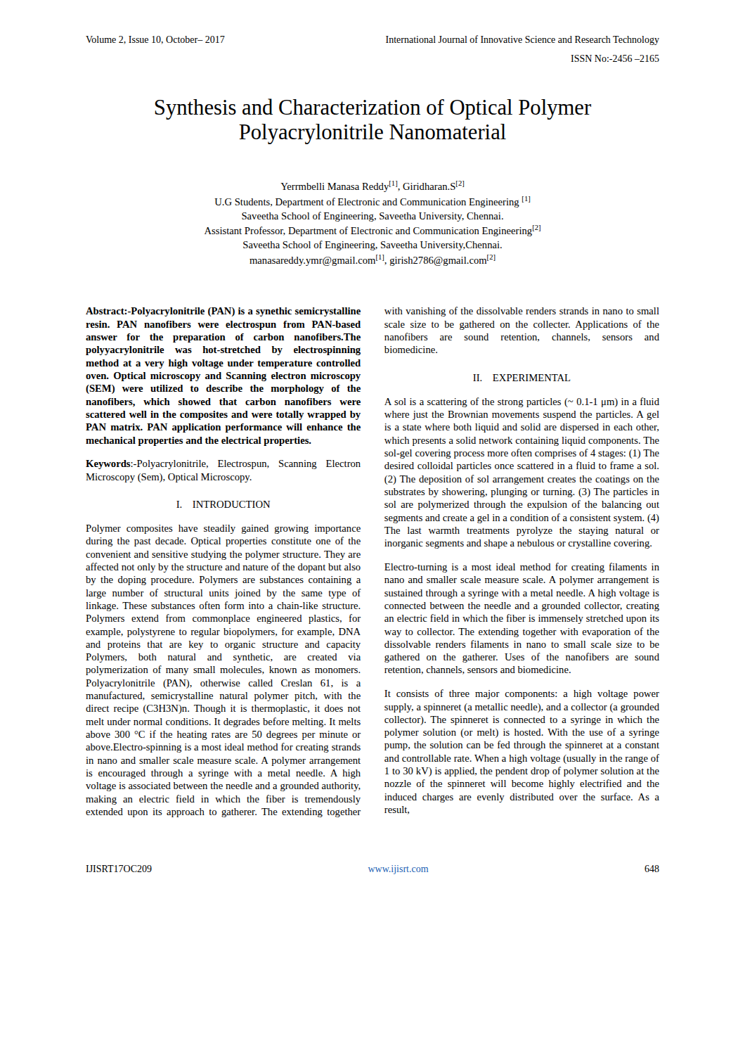Volume 2, Issue 10, October– 2017
International Journal of Innovative Science and Research Technology
ISSN No:-2456 –2165
Synthesis and Characterization of Optical Polymer
Polyacrylonitrile Nanomaterial
Yerrmbelli Manasa Reddy[1], Giridharan.S[2]
U.G Students, Department of Electronic and Communication Engineering [1]
Saveetha School of Engineering, Saveetha University, Chennai.
Assistant Professor, Department of Electronic and Communication Engineering[2]
Saveetha School of Engineering, Saveetha University,Chennai.
manasareddy.ymr@gmail.com[1], girish2786@gmail.com[2]
Abstract:-Polyacrylonitrile (PAN) is a synethic semicrystalline resin. PAN nanofibers were electrospun from PAN-based answer for the preparation of carbon nanofibers.The polyyacrylonitrile was hot-stretched by electrospinning method at a very high voltage under temperature controlled oven. Optical microscopy and Scanning electron microscopy (SEM) were utilized to describe the morphology of the nanofibers, which showed that carbon nanofibers were scattered well in the composites and were totally wrapped by PAN matrix. PAN application performance will enhance the mechanical properties and the electrical properties.
Keywords:-Polyacrylonitrile, Electrospun, Scanning Electron Microscopy (Sem), Optical Microscopy.
I. INTRODUCTION
Polymer composites have steadily gained growing importance during the past decade. Optical properties constitute one of the convenient and sensitive studying the polymer structure. They are affected not only by the structure and nature of the dopant but also by the doping procedure. Polymers are substances containing a large number of structural units joined by the same type of linkage. These substances often form into a chain-like structure. Polymers extend from commonplace engineered plastics, for example, polystyrene to regular biopolymers, for example, DNA and proteins that are key to organic structure and capacity Polymers, both natural and synthetic, are created via polymerization of many small molecules, known as monomers. Polyacrylonitrile (PAN), otherwise called Creslan 61, is a manufactured, semicrystalline natural polymer pitch, with the direct recipe (C3H3N)n. Though it is thermoplastic, it does not melt under normal conditions. It degrades before melting. It melts above 300 °C if the heating rates are 50 degrees per minute or above.Electro-spinning is a most ideal method for creating strands in nano and smaller scale measure scale. A polymer arrangement is encouraged through a syringe with a metal needle. A high voltage is associated between the needle and a grounded authority, making an electric field in which the fiber is tremendously extended upon its approach to gatherer. The extending together with vanishing of the dissolvable renders strands in nano to small scale size to be gathered on the collecter. Applications of the nanofibers are sound retention, channels, sensors and biomedicine.
II. EXPERIMENTAL
A sol is a scattering of the strong particles (~ 0.1-1 μm) in a fluid where just the Brownian movements suspend the particles. A gel is a state where both liquid and solid are dispersed in each other, which presents a solid network containing liquid components. The sol-gel covering process more often comprises of 4 stages: (1) The desired colloidal particles once scattered in a fluid to frame a sol. (2) The deposition of sol arrangement creates the coatings on the substrates by showering, plunging or turning. (3) The particles in sol are polymerized through the expulsion of the balancing out segments and create a gel in a condition of a consistent system. (4) The last warmth treatments pyrolyze the staying natural or inorganic segments and shape a nebulous or crystalline covering.
Electro-turning is a most ideal method for creating filaments in nano and smaller scale measure scale. A polymer arrangement is sustained through a syringe with a metal needle. A high voltage is connected between the needle and a grounded collector, creating an electric field in which the fiber is immensely stretched upon its way to collector. The extending together with evaporation of the dissolvable renders filaments in nano to small scale size to be gathered on the gatherer. Uses of the nanofibers are sound retention, channels, sensors and biomedicine.
It consists of three major components: a high voltage power supply, a spinneret (a metallic needle), and a collector (a grounded collector). The spinneret is connected to a syringe in which the polymer solution (or melt) is hosted. With the use of a syringe pump, the solution can be fed through the spinneret at a constant and controllable rate. When a high voltage (usually in the range of 1 to 30 kV) is applied, the pendent drop of polymer solution at the nozzle of the spinneret will become highly electrified and the induced charges are evenly distributed over the surface. As a result,
IJISRT17OC209
www.ijisrt.com
648